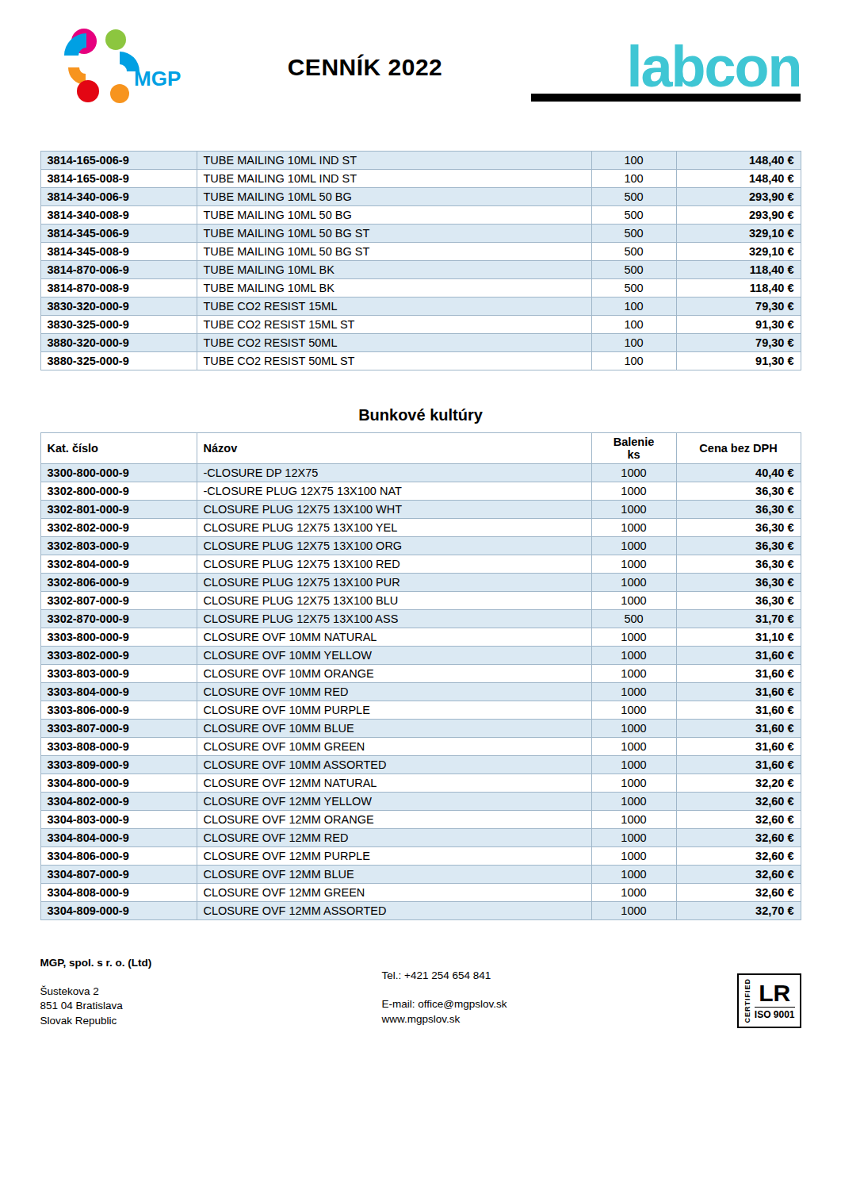MGP
CENNÍK 2022
labcon
| 3814-165-006-9 | TUBE MAILING 10ML IND ST | 100 | 148,40 € |
| 3814-165-008-9 | TUBE MAILING 10ML IND ST | 100 | 148,40 € |
| 3814-340-006-9 | TUBE MAILING 10ML 50 BG | 500 | 293,90 € |
| 3814-340-008-9 | TUBE MAILING 10ML 50 BG | 500 | 293,90 € |
| 3814-345-006-9 | TUBE MAILING 10ML 50 BG ST | 500 | 329,10 € |
| 3814-345-008-9 | TUBE MAILING 10ML 50 BG ST | 500 | 329,10 € |
| 3814-870-006-9 | TUBE MAILING 10ML BK | 500 | 118,40 € |
| 3814-870-008-9 | TUBE MAILING 10ML BK | 500 | 118,40 € |
| 3830-320-000-9 | TUBE CO2 RESIST 15ML | 100 | 79,30 € |
| 3830-325-000-9 | TUBE CO2 RESIST 15ML ST | 100 | 91,30 € |
| 3880-320-000-9 | TUBE CO2 RESIST 50ML | 100 | 79,30 € |
| 3880-325-000-9 | TUBE CO2 RESIST 50ML ST | 100 | 91,30 € |
Bunkové kultúry
| Kat. číslo | Názov | Balenie ks | Cena bez DPH |
| --- | --- | --- | --- |
| 3300-800-000-9 | -CLOSURE DP 12X75 | 1000 | 40,40 € |
| 3302-800-000-9 | -CLOSURE PLUG 12X75 13X100 NAT | 1000 | 36,30 € |
| 3302-801-000-9 | CLOSURE PLUG 12X75 13X100 WHT | 1000 | 36,30 € |
| 3302-802-000-9 | CLOSURE PLUG 12X75 13X100 YEL | 1000 | 36,30 € |
| 3302-803-000-9 | CLOSURE PLUG 12X75 13X100 ORG | 1000 | 36,30 € |
| 3302-804-000-9 | CLOSURE PLUG 12X75 13X100 RED | 1000 | 36,30 € |
| 3302-806-000-9 | CLOSURE PLUG 12X75 13X100 PUR | 1000 | 36,30 € |
| 3302-807-000-9 | CLOSURE PLUG 12X75 13X100 BLU | 1000 | 36,30 € |
| 3302-870-000-9 | CLOSURE PLUG 12X75 13X100 ASS | 500 | 31,70 € |
| 3303-800-000-9 | CLOSURE OVF 10MM NATURAL | 1000 | 31,10 € |
| 3303-802-000-9 | CLOSURE OVF 10MM YELLOW | 1000 | 31,60 € |
| 3303-803-000-9 | CLOSURE OVF 10MM ORANGE | 1000 | 31,60 € |
| 3303-804-000-9 | CLOSURE OVF 10MM RED | 1000 | 31,60 € |
| 3303-806-000-9 | CLOSURE OVF 10MM PURPLE | 1000 | 31,60 € |
| 3303-807-000-9 | CLOSURE OVF 10MM BLUE | 1000 | 31,60 € |
| 3303-808-000-9 | CLOSURE OVF 10MM GREEN | 1000 | 31,60 € |
| 3303-809-000-9 | CLOSURE OVF 10MM ASSORTED | 1000 | 31,60 € |
| 3304-800-000-9 | CLOSURE OVF 12MM NATURAL | 1000 | 32,20 € |
| 3304-802-000-9 | CLOSURE OVF 12MM YELLOW | 1000 | 32,60 € |
| 3304-803-000-9 | CLOSURE OVF 12MM ORANGE | 1000 | 32,60 € |
| 3304-804-000-9 | CLOSURE OVF 12MM RED | 1000 | 32,60 € |
| 3304-806-000-9 | CLOSURE OVF 12MM PURPLE | 1000 | 32,60 € |
| 3304-807-000-9 | CLOSURE OVF 12MM BLUE | 1000 | 32,60 € |
| 3304-808-000-9 | CLOSURE OVF 12MM GREEN | 1000 | 32,60 € |
| 3304-809-000-9 | CLOSURE OVF 12MM ASSORTED | 1000 | 32,70 € |
MGP, spol. s r. o. (Ltd)
Šustekova 2
851 04 Bratislava
Slovak Republic
Tel.: +421 254 654 841
E-mail: office@mgpslov.sk
www.mgpslov.sk
CERTIFIED
LR
ISO 9001